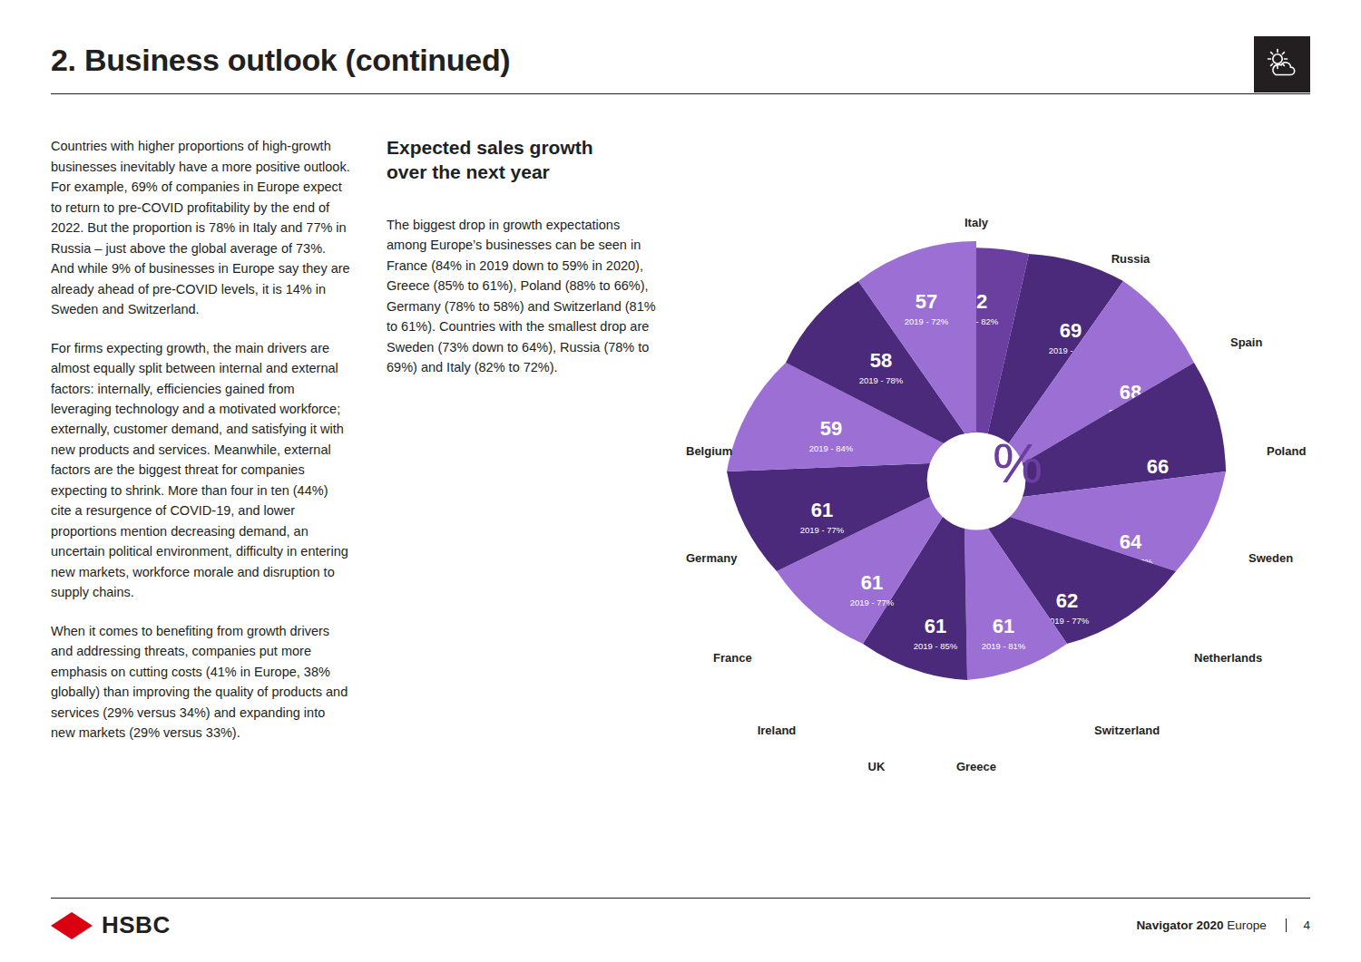2. Business outlook (continued)
Countries with higher proportions of high-growth businesses inevitably have a more positive outlook. For example, 69% of companies in Europe expect to return to pre-COVID profitability by the end of 2022. But the proportion is 78% in Italy and 77% in Russia – just above the global average of 73%. And while 9% of businesses in Europe say they are already ahead of pre-COVID levels, it is 14% in Sweden and Switzerland.
For firms expecting growth, the main drivers are almost equally split between internal and external factors: internally, efficiencies gained from leveraging technology and a motivated workforce; externally, customer demand, and satisfying it with new products and services. Meanwhile, external factors are the biggest threat for companies expecting to shrink. More than four in ten (44%) cite a resurgence of COVID-19, and lower proportions mention decreasing demand, an uncertain political environment, difficulty in entering new markets, workforce morale and disruption to supply chains.
When it comes to benefiting from growth drivers and addressing threats, companies put more emphasis on cutting costs (41% in Europe, 38% globally) than improving the quality of products and services (29% versus 34%) and expanding into new markets (29% versus 33%).
Expected sales growth
over the next year
The biggest drop in growth expectations among Europe’s businesses can be seen in France (84% in 2019 down to 59% in 2020), Greece (85% to 61%), Poland (88% to 66%), Germany (78% to 58%) and Switzerland (81% to 61%). Countries with the smallest drop are Sweden (73% down to 64%), Russia (78% to 69%) and Italy (82% to 72%).
Center of the radial chart cx = 300, cy = 380 Inner radius 52, outer radius varies with value 72 2019 - 82% 69 2019 - 78% 68 2019 - 85% 66 2019 - 88% 64 2019 - 73% 62 2019 - 77% 61 2019 - 81% 61 2019 - 85% 61 2019 - 77% 61 2019 - 77% 59 2019 - 84% 58 2019 - 78% 57 2019 - 72% Italy Russia Spain Poland Sweden Netherlands Switzerland Greece UK Ireland France Germany Belgium
%
HSBC
Navigator 2020 Europe 4